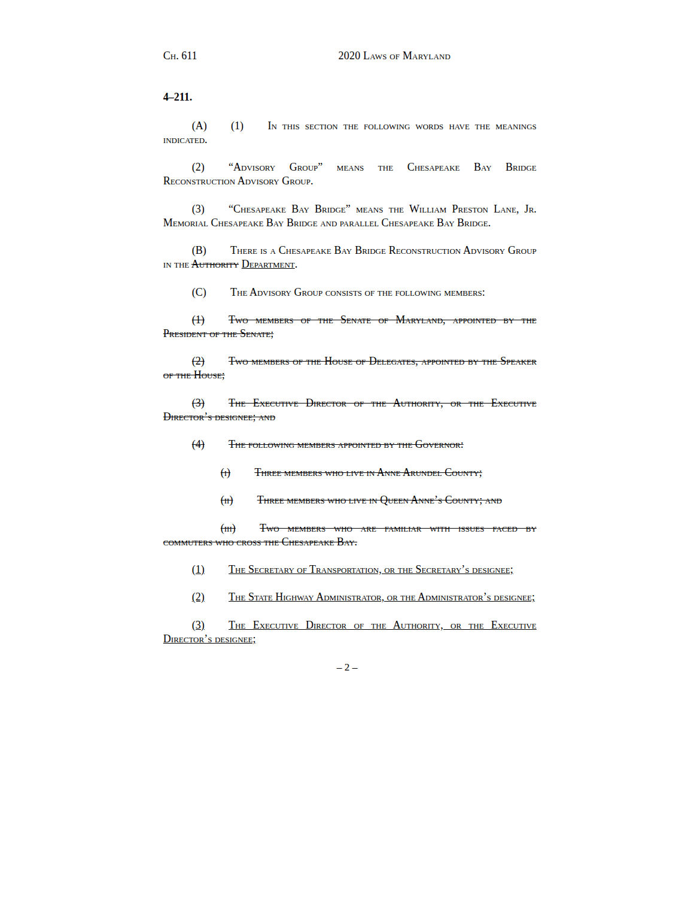Ch. 611
2020 Laws of Maryland
4–211.
(A) (1) In this section the following words have the meanings indicated.
(2) “Advisory Group” means the Chesapeake Bay Bridge Reconstruction Advisory Group.
(3) “Chesapeake Bay Bridge” means the William Preston Lane, Jr. Memorial Chesapeake Bay Bridge and parallel Chesapeake Bay Bridge.
(B) There is a Chesapeake Bay Bridge Reconstruction Advisory Group in the Authority Department.
(C) The Advisory Group consists of the following members:
(1) Two members of the Senate of Maryland, appointed by the President of the Senate;
(2) Two members of the House of Delegates, appointed by the Speaker of the House;
(3) The Executive Director of the Authority, or the Executive Director’s designee; and
(4) The following members appointed by the Governor:
(i) Three members who live in Anne Arundel County;
(ii) Three members who live in Queen Anne’s County; and
(iii) Two members who are familiar with issues faced by commuters who cross the Chesapeake Bay.
(1) The Secretary of Transportation, or the Secretary’s designee;
(2) The State Highway Administrator, or the Administrator’s designee;
(3) The Executive Director of the Authority, or the Executive Director’s designee;
– 2 –